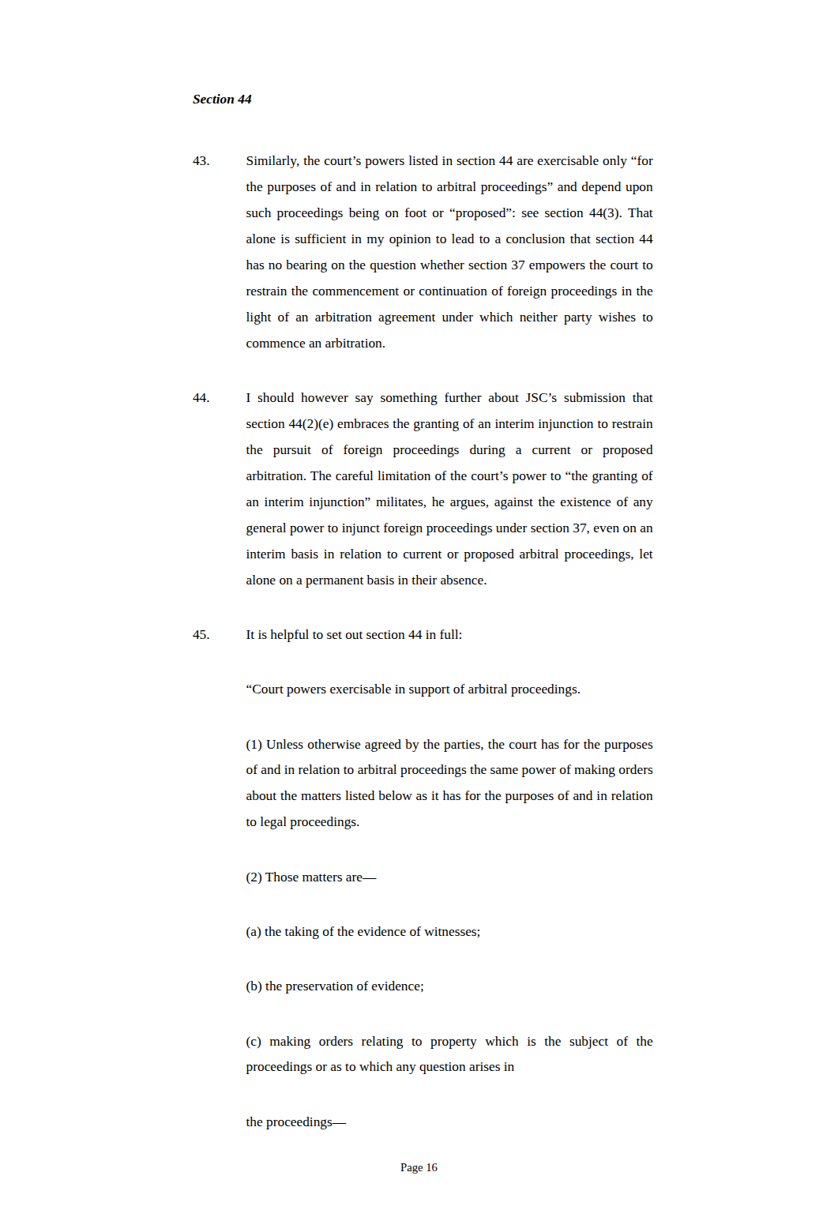Section 44
43. Similarly, the court’s powers listed in section 44 are exercisable only “for the purposes of and in relation to arbitral proceedings” and depend upon such proceedings being on foot or “proposed”: see section 44(3). That alone is sufficient in my opinion to lead to a conclusion that section 44 has no bearing on the question whether section 37 empowers the court to restrain the commencement or continuation of foreign proceedings in the light of an arbitration agreement under which neither party wishes to commence an arbitration.
44. I should however say something further about JSC’s submission that section 44(2)(e) embraces the granting of an interim injunction to restrain the pursuit of foreign proceedings during a current or proposed arbitration. The careful limitation of the court’s power to “the granting of an interim injunction” militates, he argues, against the existence of any general power to injunct foreign proceedings under section 37, even on an interim basis in relation to current or proposed arbitral proceedings, let alone on a permanent basis in their absence.
45. It is helpful to set out section 44 in full:
“Court powers exercisable in support of arbitral proceedings.
(1) Unless otherwise agreed by the parties, the court has for the purposes of and in relation to arbitral proceedings the same power of making orders about the matters listed below as it has for the purposes of and in relation to legal proceedings.
(2) Those matters are—
(a) the taking of the evidence of witnesses;
(b) the preservation of evidence;
(c) making orders relating to property which is the subject of the proceedings or as to which any question arises in
the proceedings—
Page 16